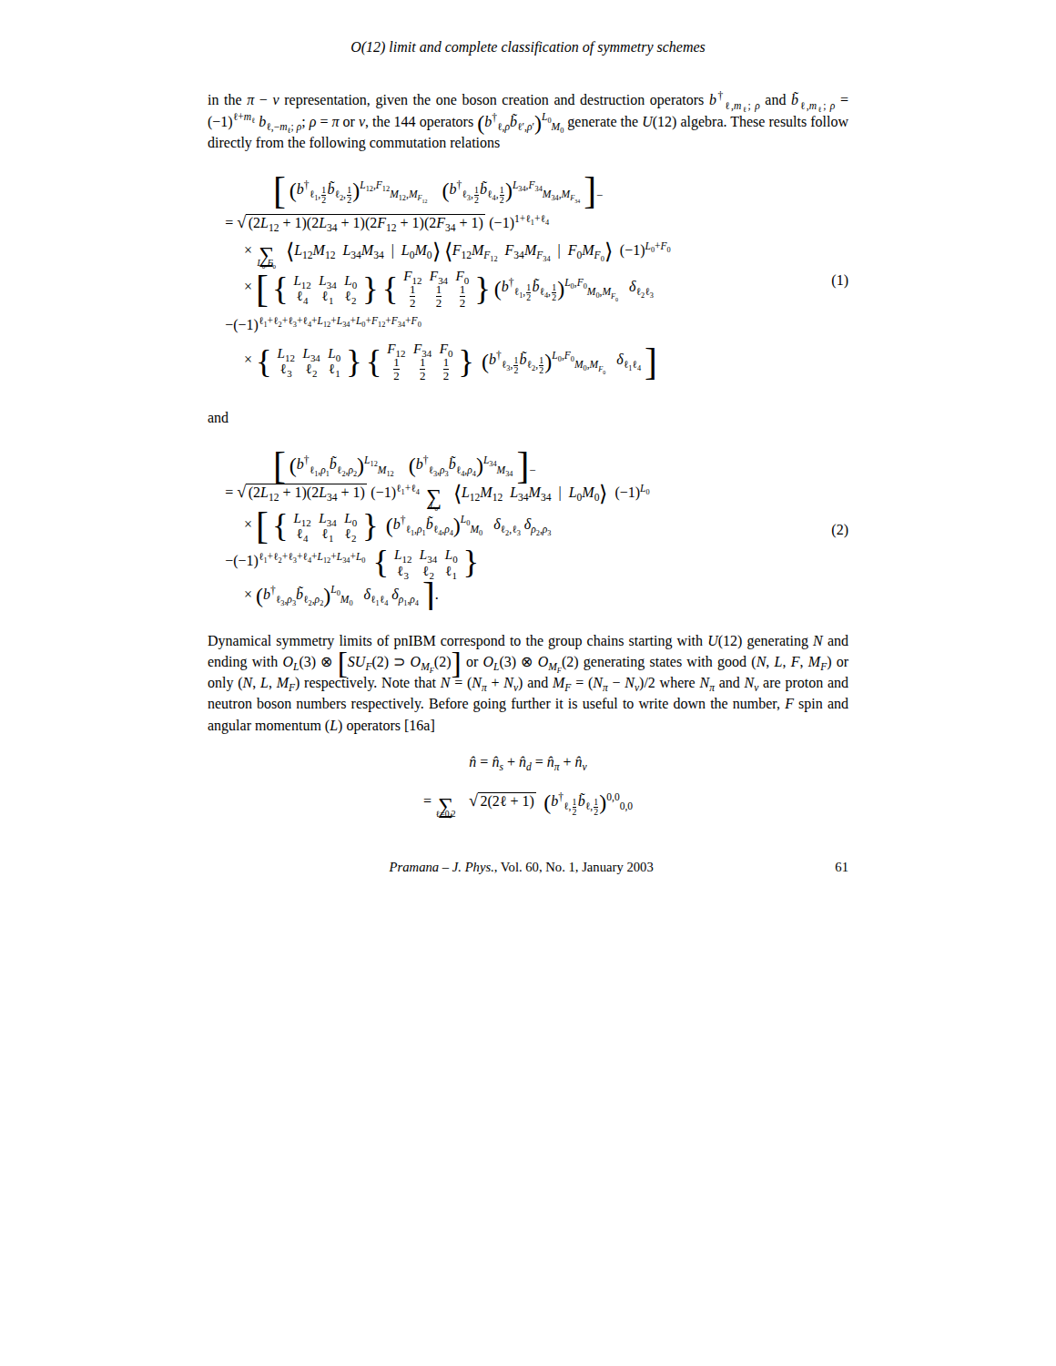O(12) limit and complete classification of symmetry schemes
in the π − ν representation, given the one boson creation and destruction operators b†ℓ,mℓ; ρ and b̃ℓ,mℓ; ρ = (−1)ℓ+mℓ bℓ,−mℓ; ρ; ρ = π or ν, the 144 operators (b†ℓ,ρb̃ℓ′,ρ′)L0M0 generate the U(12) algebra. These results follow directly from the following commutation relations
[ (b†ℓ1,12b̃ℓ2,12)L12,F12M12,MF12 (b†ℓ3,12b̃ℓ4,12)L34,F34M34,MF34 ]−
= √(2L12 + 1)(2L34 + 1)(2F12 + 1)(2F34 + 1) (−1)1+ℓ1+ℓ4
× ∑L0,F0 ⟨L12M12 L34M34 | L0M0⟩ ⟨F12MF12 F34MF34 | F0MF0⟩ (−1)L0+F0
× [ {
| L 12 | L 34 | L 0 |
| ℓ 4 | ℓ 1 | ℓ 2 |
} {
| F 12 | F 34 | F 0 |
| 1 2 | 1 2 | 1 2 |
} (b†ℓ1,12b̃ℓ4,12)L0,F0M0,MF0 δℓ2ℓ3
−(−1)ℓ1+ℓ2+ℓ3+ℓ4+L12+L34+L0+F12+F34+F0
× {
| L 12 | L 34 | L 0 |
| ℓ 3 | ℓ 2 | ℓ 1 |
} {
| F 12 | F 34 | F 0 |
| 1 2 | 1 2 | 1 2 |
} (b†ℓ3,12b̃ℓ2,12)L0,F0M0,MF0 δℓ1ℓ4 ]
(1)
and
[ (b†ℓ1,ρ1b̃ℓ2,ρ2)L12M12 (b†ℓ3,ρ3b̃ℓ4,ρ4)L34M34 ]−
= √(2L12 + 1)(2L34 + 1) (−1)ℓ1+ℓ4 ∑L0 ⟨L12M12 L34M34 | L0M0⟩ (−1)L0
× [ {
| L 12 | L 34 | L 0 |
| ℓ 4 | ℓ 1 | ℓ 2 |
} (b†ℓ1,ρ1b̃ℓ4,ρ4)L0M0 δℓ2,ℓ3 δρ2,ρ3
−(−1)ℓ1+ℓ2+ℓ3+ℓ4+L12+L34+L0 {
| L 12 | L 34 | L 0 |
| ℓ 3 | ℓ 2 | ℓ 1 |
}
× (b†ℓ3,ρ3b̃ℓ2,ρ2)L0M0 δℓ1ℓ4 δρ1,ρ4 ].
(2)
Dynamical symmetry limits of pnIBM correspond to the group chains starting with U(12) generating N and ending with OL(3) ⊗ [SUF(2) ⊃ OMF(2)] or OL(3) ⊗ OMF(2) generating states with good (N, L, F, MF) or only (N, L, MF) respectively. Note that N = (Nπ + Nν) and MF = (Nπ − Nν)/2 where Nπ and Nν are proton and neutron boson numbers respectively. Before going further it is useful to write down the number, F spin and angular momentum (L) operators [16a]
n̂ = n̂s + n̂d = n̂π + n̂ν
= ∑ℓ=0,2 √2(2ℓ + 1) (b†ℓ,12b̃ℓ,12)0,00,0
Pramana – J. Phys., Vol. 60, No. 1, January 2003 61